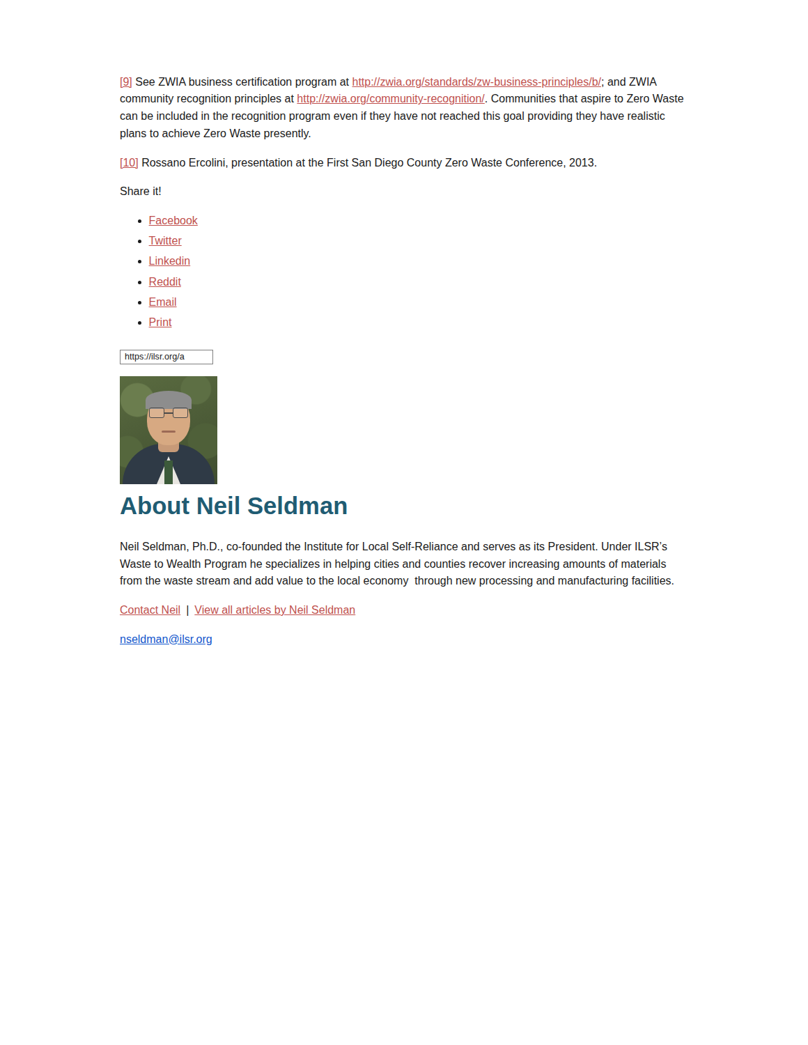[9] See ZWIA business certification program at http://zwia.org/standards/zw-business-principles/b/; and ZWIA community recognition principles at http://zwia.org/community-recognition/. Communities that aspire to Zero Waste can be included in the recognition program even if they have not reached this goal providing they have realistic plans to achieve Zero Waste presently.
[10] Rossano Ercolini, presentation at the First San Diego County Zero Waste Conference, 2013.
Share it!
Facebook
Twitter
Linkedin
Reddit
Email
Print
https://ilsr.org/a
About Neil Seldman
Neil Seldman, Ph.D., co-founded the Institute for Local Self-Reliance and serves as its President. Under ILSR’s Waste to Wealth Program he specializes in helping cities and counties recover increasing amounts of materials from the waste stream and add value to the local economy through new processing and manufacturing facilities.
Contact Neil|View all articles by Neil Seldman
nseldman@ilsr.org